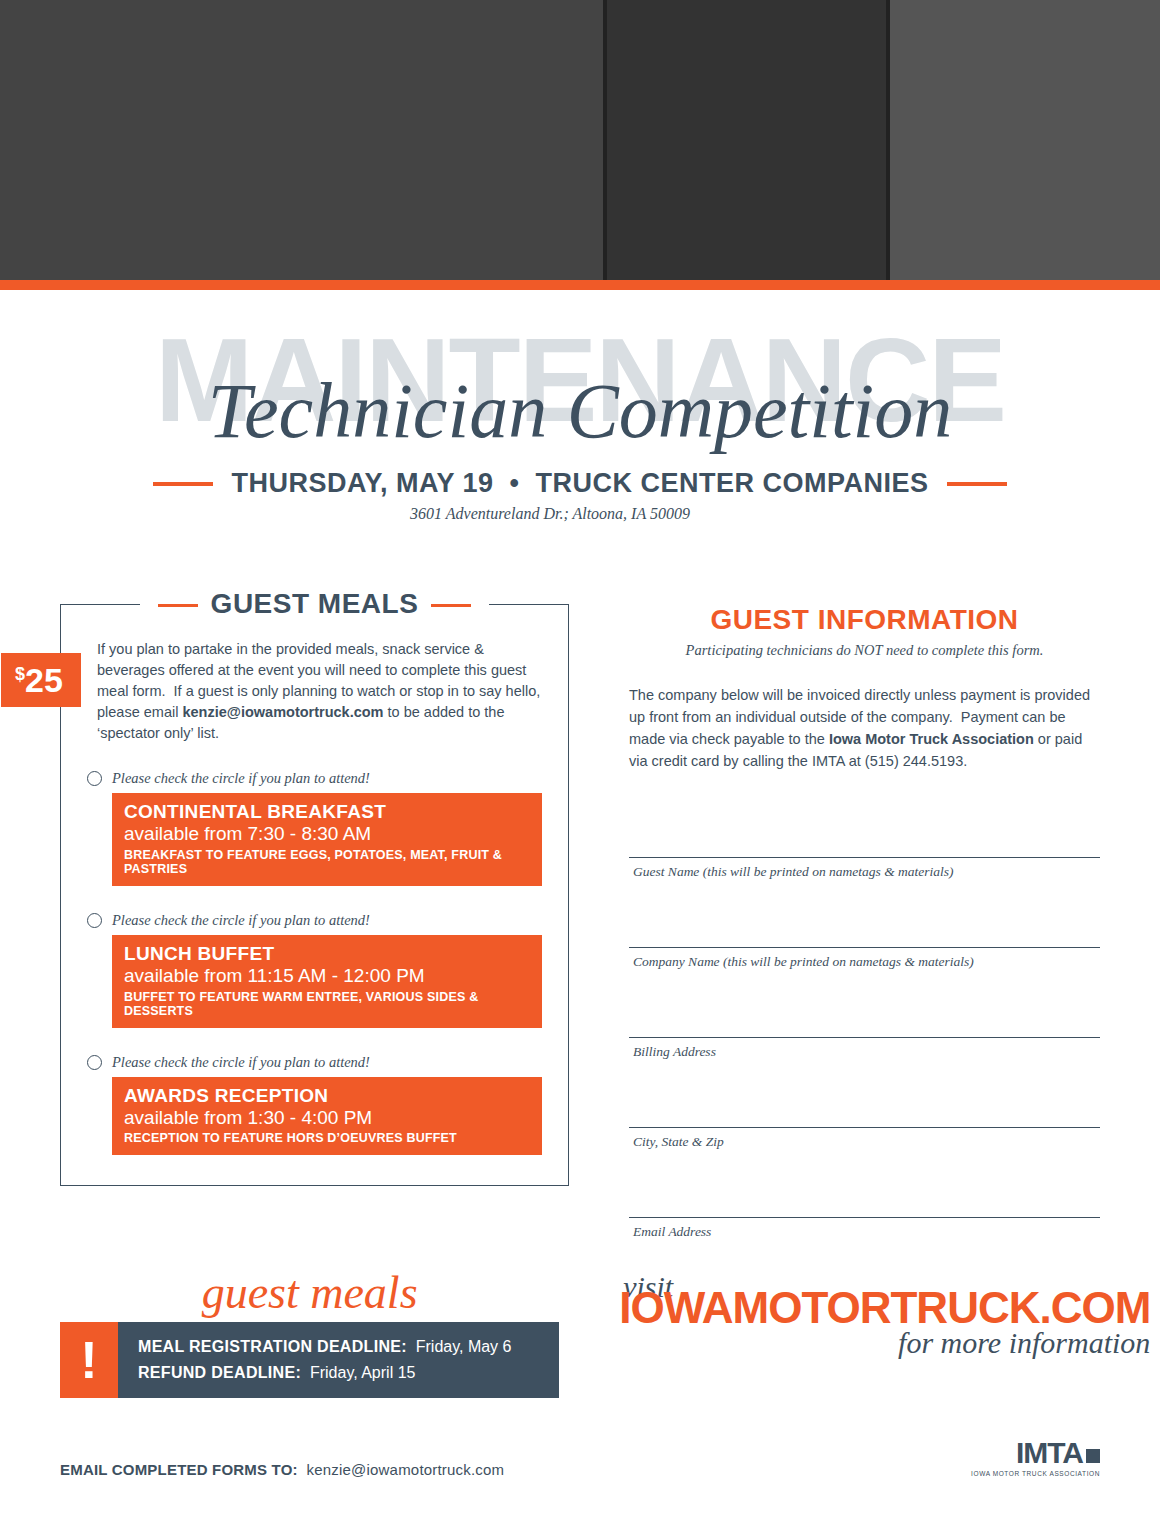Maintenance
Technician Competition
Thursday, May 19 • Truck Center Companies
3601 Adventureland Dr.; Altoona, IA 50009
Guest Meals
$25
If you plan to partake in the provided meals, snack service & beverages offered at the event you will need to complete this guest meal form. If a guest is only planning to watch or stop in to say hello, please email kenzie@iowamotortruck.com to be added to the ‘spectator only’ list.
Please check the circle if you plan to attend!
Continental Breakfast available from 7:30 - 8:30 AM Breakfast to feature eggs, potatoes, meat, fruit & pastries
Please check the circle if you plan to attend!
Lunch Buffet available from 11:15 AM - 12:00 PM Buffet to feature warm entree, various sides & desserts
Please check the circle if you plan to attend!
Awards Reception available from 1:30 - 4:00 PM Reception to feature hors d’oeuvres buffet
Guest Information
Participating technicians do NOT need to complete this form.
The company below will be invoiced directly unless payment is provided up front from an individual outside of the company. Payment can be made via check payable to the Iowa Motor Truck Association or paid via credit card by calling the IMTA at (515) 244.5193.
Guest Name (this will be printed on nametags & materials)
Company Name (this will be printed on nametags & materials)
Billing Address
City, State & Zip
Email Address
guest meals
!
Meal Registration Deadline: Friday, May 6
Refund Deadline: Friday, April 15
visit
IOWAMOTORTRUCK.COM
for more information
Email completed forms to: kenzie@iowamotortruck.com
IMTA
Iowa Motor Truck Association